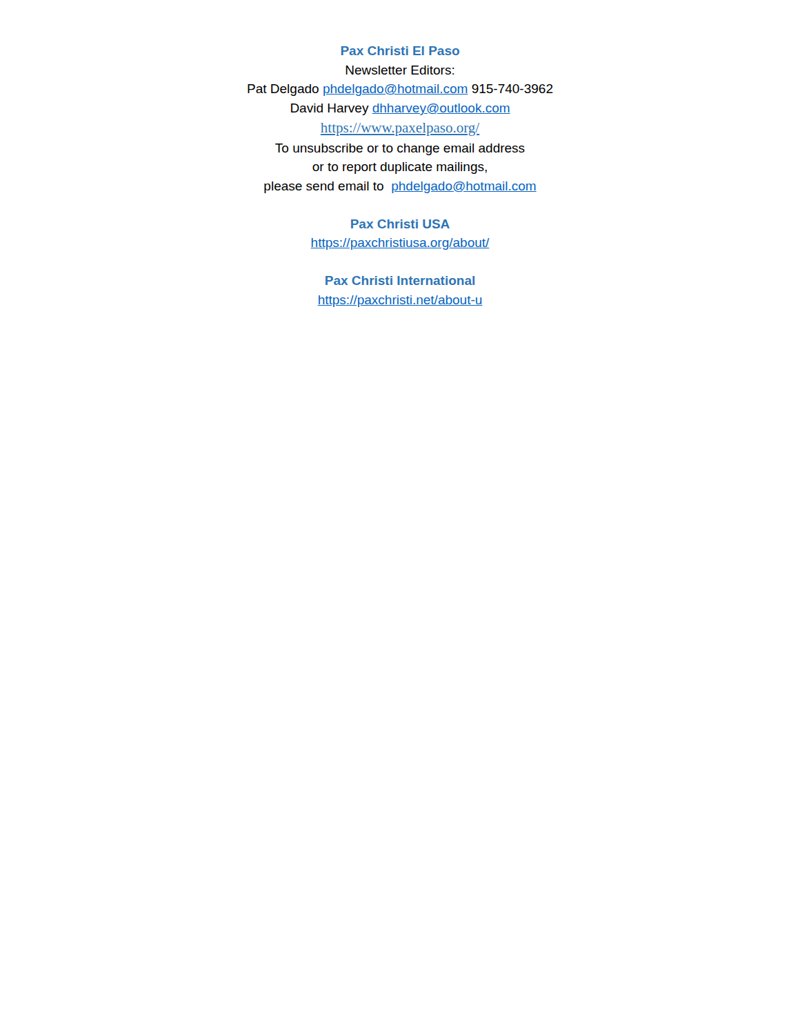Pax Christi El Paso
Newsletter Editors:
Pat Delgado phdelgado@hotmail.com 915-740-3962
David Harvey dhharvey@outlook.com
https://www.paxelpaso.org/
To unsubscribe or to change email address
or to report duplicate mailings,
please send email to phdelgado@hotmail.com
Pax Christi USA
https://paxchristiusa.org/about/
Pax Christi International
https://paxchristi.net/about-u